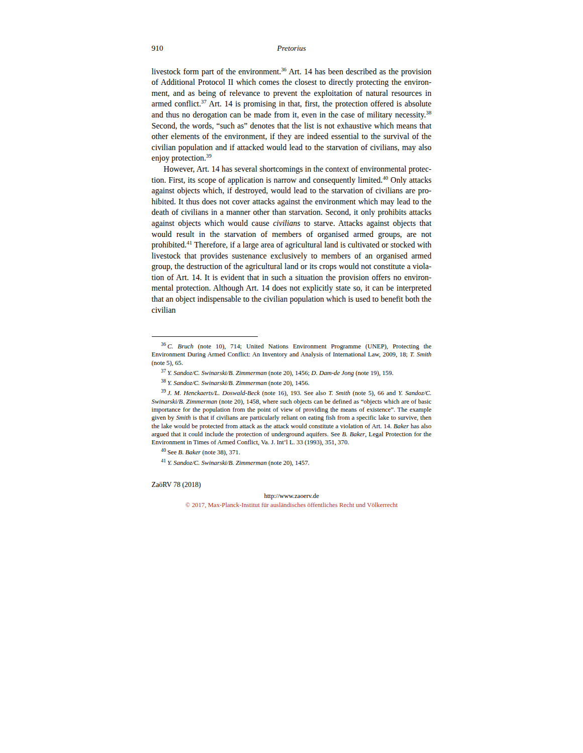910
Pretorius
livestock form part of the environment.36 Art. 14 has been described as the provision of Additional Protocol II which comes the closest to directly protecting the environment, and as being of relevance to prevent the exploitation of natural resources in armed conflict.37 Art. 14 is promising in that, first, the protection offered is absolute and thus no derogation can be made from it, even in the case of military necessity.38 Second, the words, “such as” denotes that the list is not exhaustive which means that other elements of the environment, if they are indeed essential to the survival of the civilian population and if attacked would lead to the starvation of civilians, may also enjoy protection.39
However, Art. 14 has several shortcomings in the context of environmental protection. First, its scope of application is narrow and consequently limited.40 Only attacks against objects which, if destroyed, would lead to the starvation of civilians are prohibited. It thus does not cover attacks against the environment which may lead to the death of civilians in a manner other than starvation. Second, it only prohibits attacks against objects which would cause civilians to starve. Attacks against objects that would result in the starvation of members of organised armed groups, are not prohibited.41 Therefore, if a large area of agricultural land is cultivated or stocked with livestock that provides sustenance exclusively to members of an organised armed group, the destruction of the agricultural land or its crops would not constitute a violation of Art. 14. It is evident that in such a situation the provision offers no environmental protection. Although Art. 14 does not explicitly state so, it can be interpreted that an object indispensable to the civilian population which is used to benefit both the civilian
36 C. Bruch (note 10), 714; United Nations Environment Programme (UNEP), Protecting the Environment During Armed Conflict: An Inventory and Analysis of International Law, 2009, 18; T. Smith (note 5), 65.
37 Y. Sandoz/C. Swinarski/B. Zimmerman (note 20), 1456; D. Dam-de Jong (note 19), 159.
38 Y. Sandoz/C. Swinarski/B. Zimmerman (note 20), 1456.
39 J. M. Henckaerts/L. Doswald-Beck (note 16), 193. See also T. Smith (note 5), 66 and Y. Sandoz/C. Swinarski/B. Zimmerman (note 20), 1458, where such objects can be defined as “objects which are of basic importance for the population from the point of view of providing the means of existence”. The example given by Smith is that if civilians are particularly reliant on eating fish from a specific lake to survive, then the lake would be protected from attack as the attack would constitute a violation of Art. 14. Baker has also argued that it could include the protection of underground aquifers. See B. Baker, Legal Protection for the Environment in Times of Armed Conflict, Va. J. Int’l L. 33 (1993), 351, 370.
40 See B. Baker (note 38), 371.
41 Y. Sandoz/C. Swinarski/B. Zimmerman (note 20), 1457.
ZaöRV 78 (2018)
http://www.zaoerv.de
© 2017, Max-Planck-Institut für ausländisches öffentliches Recht und Völkerrecht